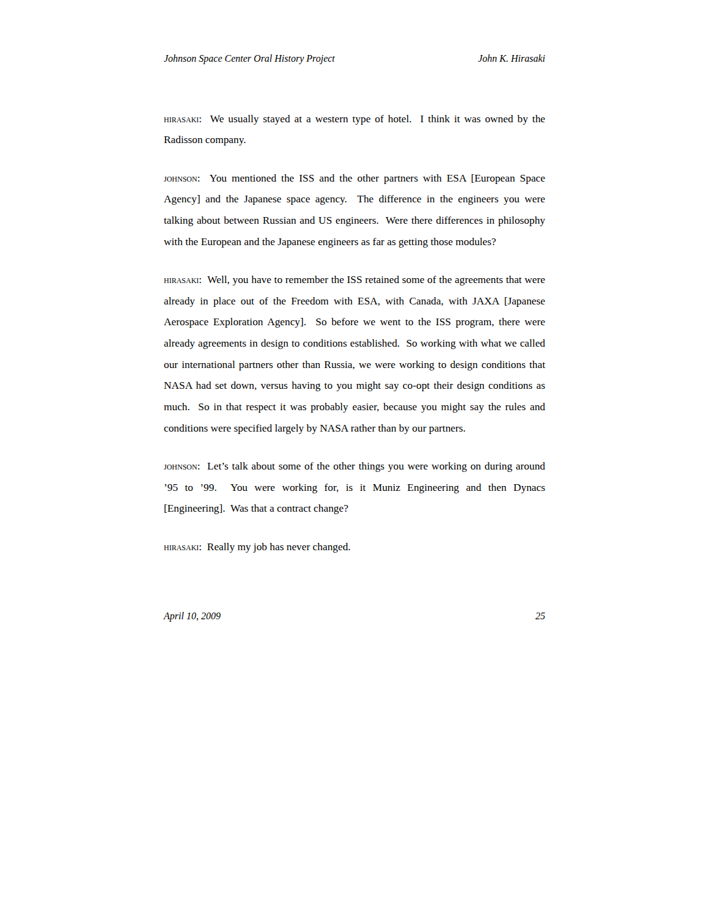Johnson Space Center Oral History Project John K. Hirasaki
Hirasaki: We usually stayed at a western type of hotel. I think it was owned by the Radisson company.
Johnson: You mentioned the ISS and the other partners with ESA [European Space Agency] and the Japanese space agency. The difference in the engineers you were talking about between Russian and US engineers. Were there differences in philosophy with the European and the Japanese engineers as far as getting those modules?
Hirasaki: Well, you have to remember the ISS retained some of the agreements that were already in place out of the Freedom with ESA, with Canada, with JAXA [Japanese Aerospace Exploration Agency]. So before we went to the ISS program, there were already agreements in design to conditions established. So working with what we called our international partners other than Russia, we were working to design conditions that NASA had set down, versus having to you might say co-opt their design conditions as much. So in that respect it was probably easier, because you might say the rules and conditions were specified largely by NASA rather than by our partners.
Johnson: Let’s talk about some of the other things you were working on during around ’95 to ’99. You were working for, is it Muniz Engineering and then Dynacs [Engineering]. Was that a contract change?
Hirasaki: Really my job has never changed.
April 10, 2009 25